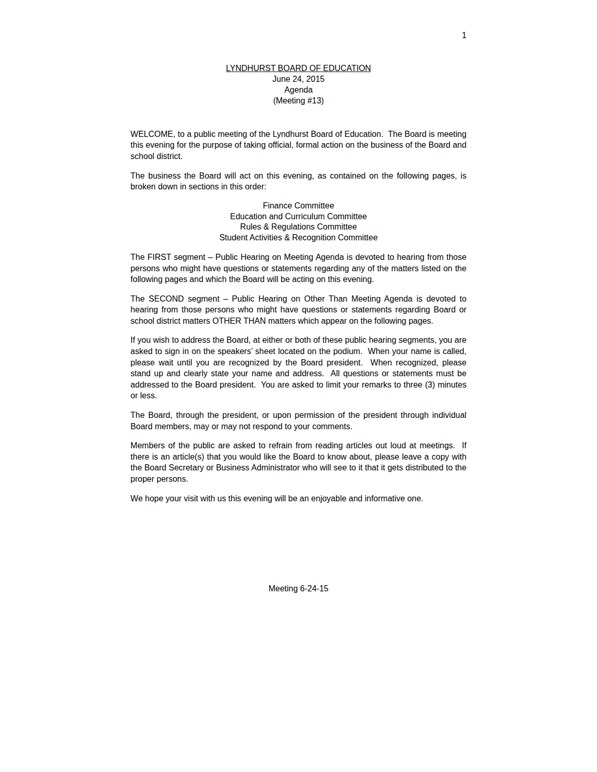1
LYNDHURST BOARD OF EDUCATION
June 24, 2015
Agenda
(Meeting #13)
WELCOME, to a public meeting of the Lyndhurst Board of Education. The Board is meeting this evening for the purpose of taking official, formal action on the business of the Board and school district.
The business the Board will act on this evening, as contained on the following pages, is broken down in sections in this order:
Finance Committee
Education and Curriculum Committee
Rules & Regulations Committee
Student Activities & Recognition Committee
The FIRST segment – Public Hearing on Meeting Agenda is devoted to hearing from those persons who might have questions or statements regarding any of the matters listed on the following pages and which the Board will be acting on this evening.
The SECOND segment – Public Hearing on Other Than Meeting Agenda is devoted to hearing from those persons who might have questions or statements regarding Board or school district matters OTHER THAN matters which appear on the following pages.
If you wish to address the Board, at either or both of these public hearing segments, you are asked to sign in on the speakers’ sheet located on the podium. When your name is called, please wait until you are recognized by the Board president. When recognized, please stand up and clearly state your name and address. All questions or statements must be addressed to the Board president. You are asked to limit your remarks to three (3) minutes or less.
The Board, through the president, or upon permission of the president through individual Board members, may or may not respond to your comments.
Members of the public are asked to refrain from reading articles out loud at meetings. If there is an article(s) that you would like the Board to know about, please leave a copy with the Board Secretary or Business Administrator who will see to it that it gets distributed to the proper persons.
We hope your visit with us this evening will be an enjoyable and informative one.
Meeting 6-24-15